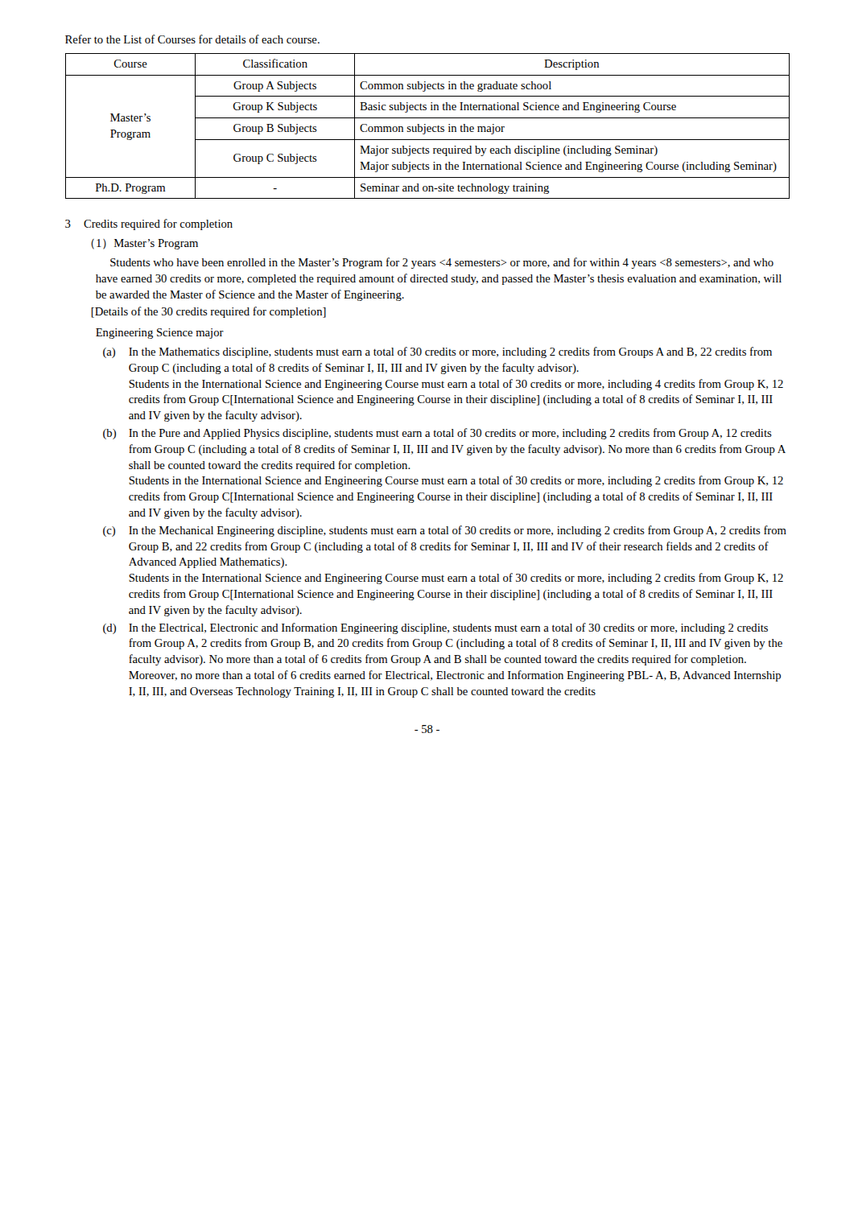Refer to the List of Courses for details of each course.
| Course | Classification | Description |
| --- | --- | --- |
| Master’s Program | Group A Subjects | Common subjects in the graduate school |
| Group K Subjects | Basic subjects in the International Science and Engineering Course |
| Group B Subjects | Common subjects in the major |
| Group C Subjects | Major subjects required by each discipline (including Seminar) Major subjects in the International Science and Engineering Course (including Seminar) |
| Ph.D. Program | - | Seminar and on-site technology training |
3 Credits required for completion
（1）Master’s Program
Students who have been enrolled in the Master’s Program for 2 years <4 semesters> or more, and for within 4 years <8 semesters>, and who have earned 30 credits or more, completed the required amount of directed study, and passed the Master’s thesis evaluation and examination, will be awarded the Master of Science and the Master of Engineering.
[Details of the 30 credits required for completion]
Engineering Science major
(a)
In the Mathematics discipline, students must earn a total of 30 credits or more, including 2 credits from Groups A and B, 22 credits from Group C (including a total of 8 credits of Seminar I, II, III and IV given by the faculty advisor).
Students in the International Science and Engineering Course must earn a total of 30 credits or more, including 4 credits from Group K, 12 credits from Group C[International Science and Engineering Course in their discipline] (including a total of 8 credits of Seminar I, II, III and IV given by the faculty advisor).
(b)
In the Pure and Applied Physics discipline, students must earn a total of 30 credits or more, including 2 credits from Group A, 12 credits from Group C (including a total of 8 credits of Seminar I, II, III and IV given by the faculty advisor). No more than 6 credits from Group A shall be counted toward the credits required for completion.
Students in the International Science and Engineering Course must earn a total of 30 credits or more, including 2 credits from Group K, 12 credits from Group C[International Science and Engineering Course in their discipline] (including a total of 8 credits of Seminar I, II, III and IV given by the faculty advisor).
(c)
In the Mechanical Engineering discipline, students must earn a total of 30 credits or more, including 2 credits from Group A, 2 credits from Group B, and 22 credits from Group C (including a total of 8 credits for Seminar I, II, III and IV of their research fields and 2 credits of Advanced Applied Mathematics).
Students in the International Science and Engineering Course must earn a total of 30 credits or more, including 2 credits from Group K, 12 credits from Group C[International Science and Engineering Course in their discipline] (including a total of 8 credits of Seminar I, II, III and IV given by the faculty advisor).
(d)
In the Electrical, Electronic and Information Engineering discipline, students must earn a total of 30 credits or more, including 2 credits from Group A, 2 credits from Group B, and 20 credits from Group C (including a total of 8 credits of Seminar I, II, III and IV given by the faculty advisor). No more than a total of 6 credits from Group A and B shall be counted toward the credits required for completion. Moreover, no more than a total of 6 credits earned for Electrical, Electronic and Information Engineering PBL- A, B, Advanced Internship I, II, III, and Overseas Technology Training I, II, III in Group C shall be counted toward the credits
- 58 -